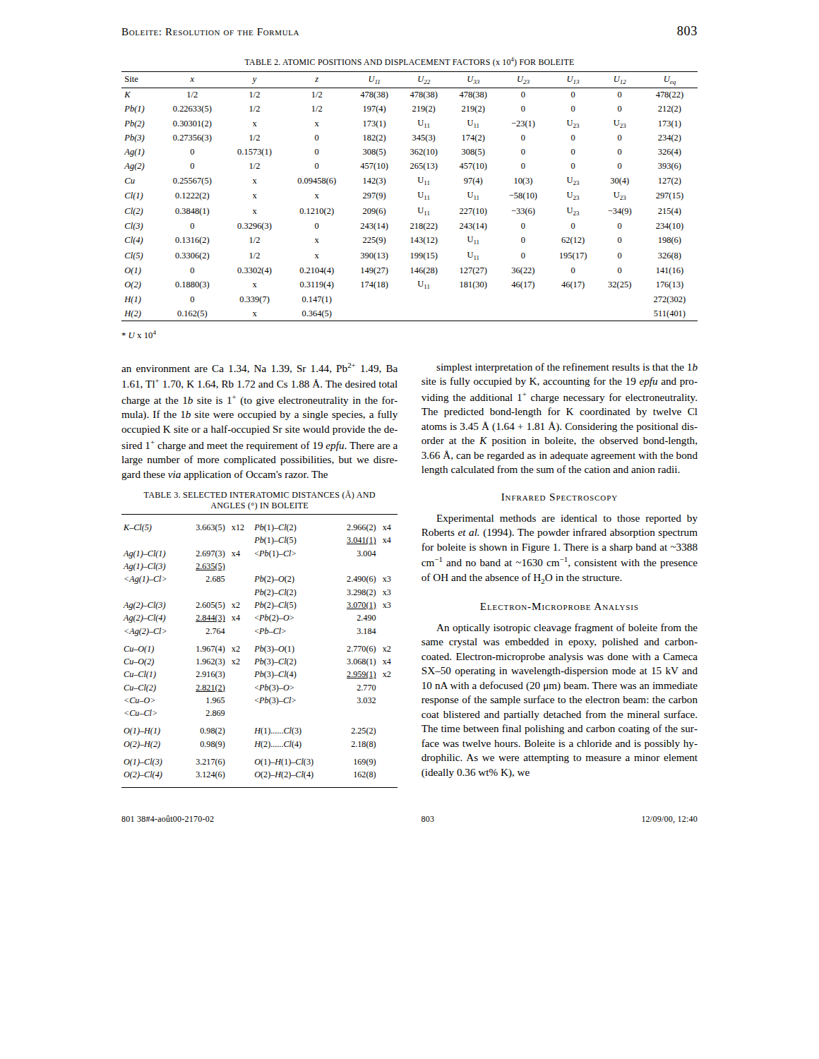Boleite: Resolution of the Formula 803
TABLE 2. ATOMIC POSITIONS AND DISPLACEMENT FACTORS (x 10 4 ) FOR BOLEITE
| Site | x | y | z | U 11 | U 22 | U 33 | U 23 | U 13 | U 12 | U eq |
| --- | --- | --- | --- | --- | --- | --- | --- | --- | --- | --- |
| K | 1/2 | 1/2 | 1/2 | 478(38) | 478(38) | 478(38) | 0 | 0 | 0 | 478(22) |
| Pb(1) | 0.22633(5) | 1/2 | 1/2 | 197(4) | 219(2) | 219(2) | 0 | 0 | 0 | 212(2) |
| Pb(2) | 0.30301(2) | x | x | 173(1) | U 11 | U 11 | −23(1) | U 23 | U 23 | 173(1) |
| Pb(3) | 0.27356(3) | 1/2 | 0 | 182(2) | 345(3) | 174(2) | 0 | 0 | 0 | 234(2) |
| Ag(1) | 0 | 0.1573(1) | 0 | 308(5) | 362(10) | 308(5) | 0 | 0 | 0 | 326(4) |
| Ag(2) | 0 | 1/2 | 0 | 457(10) | 265(13) | 457(10) | 0 | 0 | 0 | 393(6) |
| Cu | 0.25567(5) | x | 0.09458(6) | 142(3) | U 11 | 97(4) | 10(3) | U 23 | 30(4) | 127(2) |
| Cl(1) | 0.1222(2) | x | x | 297(9) | U 11 | U 11 | −58(10) | U 23 | U 23 | 297(15) |
| Cl(2) | 0.3848(1) | x | 0.1210(2) | 209(6) | U 11 | 227(10) | −33(6) | U 23 | −34(9) | 215(4) |
| Cl(3) | 0 | 0.3296(3) | 0 | 243(14) | 218(22) | 243(14) | 0 | 0 | 0 | 234(10) |
| Cl(4) | 0.1316(2) | 1/2 | x | 225(9) | 143(12) | U 11 | 0 | 62(12) | 0 | 198(6) |
| Cl(5) | 0.3306(2) | 1/2 | x | 390(13) | 199(15) | U 11 | 0 | 195(17) | 0 | 326(8) |
| O(1) | 0 | 0.3302(4) | 0.2104(4) | 149(27) | 146(28) | 127(27) | 36(22) | 0 | 0 | 141(16) |
| O(2) | 0.1880(3) | x | 0.3119(4) | 174(18) | U 11 | 181(30) | 46(17) | 46(17) | 32(25) | 176(13) |
| H(1) | 0 | 0.339(7) | 0.147(1) | | | | | | | 272(302) |
| H(2) | 0.162(5) | x | 0.364(5) | | | | | | | 511(401) |
* U x 104
an environment are Ca 1.34, Na 1.39, Sr 1.44, Pb2+ 1.49, Ba 1.61, Tl+ 1.70, K 1.64, Rb 1.72 and Cs 1.88 Å. The desired total charge at the 1b site is 1+ (to give electroneutrality in the formula). If the 1b site were occupied by a single species, a fully occupied K site or a half-occupied Sr site would provide the desired 1+ charge and meet the requirement of 19 epfu. There are a large number of more complicated possibilities, but we disregard these via application of Occam's razor. The
TABLE 3. SELECTED INTERATOMIC DISTANCES (Å) AND ANGLES (°) IN BOLEITE
| K – Cl (5) | 3.663(5) | x12 | Pb (1)– Cl (2) | 2.966(2) | x4 |
| | | | Pb (1)– Cl (5) | 3.041(1) | x4 |
| Ag (1)– Cl (1) | 2.697(3) | x4 | < Pb (1)– Cl > | 3.004 | |
| Ag (1)– Cl (3) | 2.635(5) | | | | |
| < Ag (1)– Cl > | 2.685 | | Pb (2)– O (2) | 2.490(6) | x3 |
| | | | Pb (2)– Cl (2) | 3.298(2) | x3 |
| Ag (2)– Cl (3) | 2.605(5) | x2 | Pb (2)– Cl (5) | 3.070(1) | x3 |
| Ag (2)– Cl (4) | 2.844(3) | x4 | < Pb (2)– O > | 2.490 | |
| < Ag (2)– Cl > | 2.764 | | < Pb – Cl > | 3.184 | |
| Cu – O (1) | 1.967(4) | x2 | Pb (3)– O (1) | 2.770(6) | x2 |
| Cu – O (2) | 1.962(3) | x2 | Pb (3)– Cl (2) | 3.068(1) | x4 |
| Cu – Cl (1) | 2.916(3) | | Pb (3)– Cl (4) | 2.959(1) | x2 |
| Cu – Cl (2) | 2.821(2) | | < Pb (3)– O > | 2.770 | |
| < Cu – O > | 1.965 | | < Pb (3)– Cl > | 3.032 | |
| < Cu – Cl > | 2.869 | | | | |
| O (1)– H (1) | 0.98(2) | | H (1)...... Cl (3) | 2.25(2) | |
| O (2)– H (2) | 0.98(9) | | H (2)...... Cl (4) | 2.18(8) | |
| O (1)– Cl (3) | 3.217(6) | | O (1)– H (1)– Cl (3) | 169(9) | |
| O (2)– Cl (4) | 3.124(6) | | O (2)– H (2)– Cl (4) | 162(8) | |
simplest interpretation of the refinement results is that the 1b site is fully occupied by K, accounting for the 19 epfu and providing the additional 1+ charge necessary for electroneutrality. The predicted bond-length for K coordinated by twelve Cl atoms is 3.45 Å (1.64 + 1.81 Å). Considering the positional disorder at the K position in boleite, the observed bond-length, 3.66 Å, can be regarded as in adequate agreement with the bond length calculated from the sum of the cation and anion radii.
Infrared Spectroscopy
Experimental methods are identical to those reported by Roberts et al. (1994). The powder infrared absorption spectrum for boleite is shown in Figure 1. There is a sharp band at ~3388 cm−1 and no band at ~1630 cm−1, consistent with the presence of OH and the absence of H2O in the structure.
Electron-Microprobe Analysis
An optically isotropic cleavage fragment of boleite from the same crystal was embedded in epoxy, polished and carbon-coated. Electron-microprobe analysis was done with a Cameca SX–50 operating in wavelength-dispersion mode at 15 kV and 10 nA with a defocused (20 μm) beam. There was an immediate response of the sample surface to the electron beam: the carbon coat blistered and partially detached from the mineral surface. The time between final polishing and carbon coating of the surface was twelve hours. Boleite is a chloride and is possibly hydrophilic. As we were attempting to measure a minor element (ideally 0.36 wt% K), we
801 38#4-août00-2170-02 803 12/09/00, 12:40